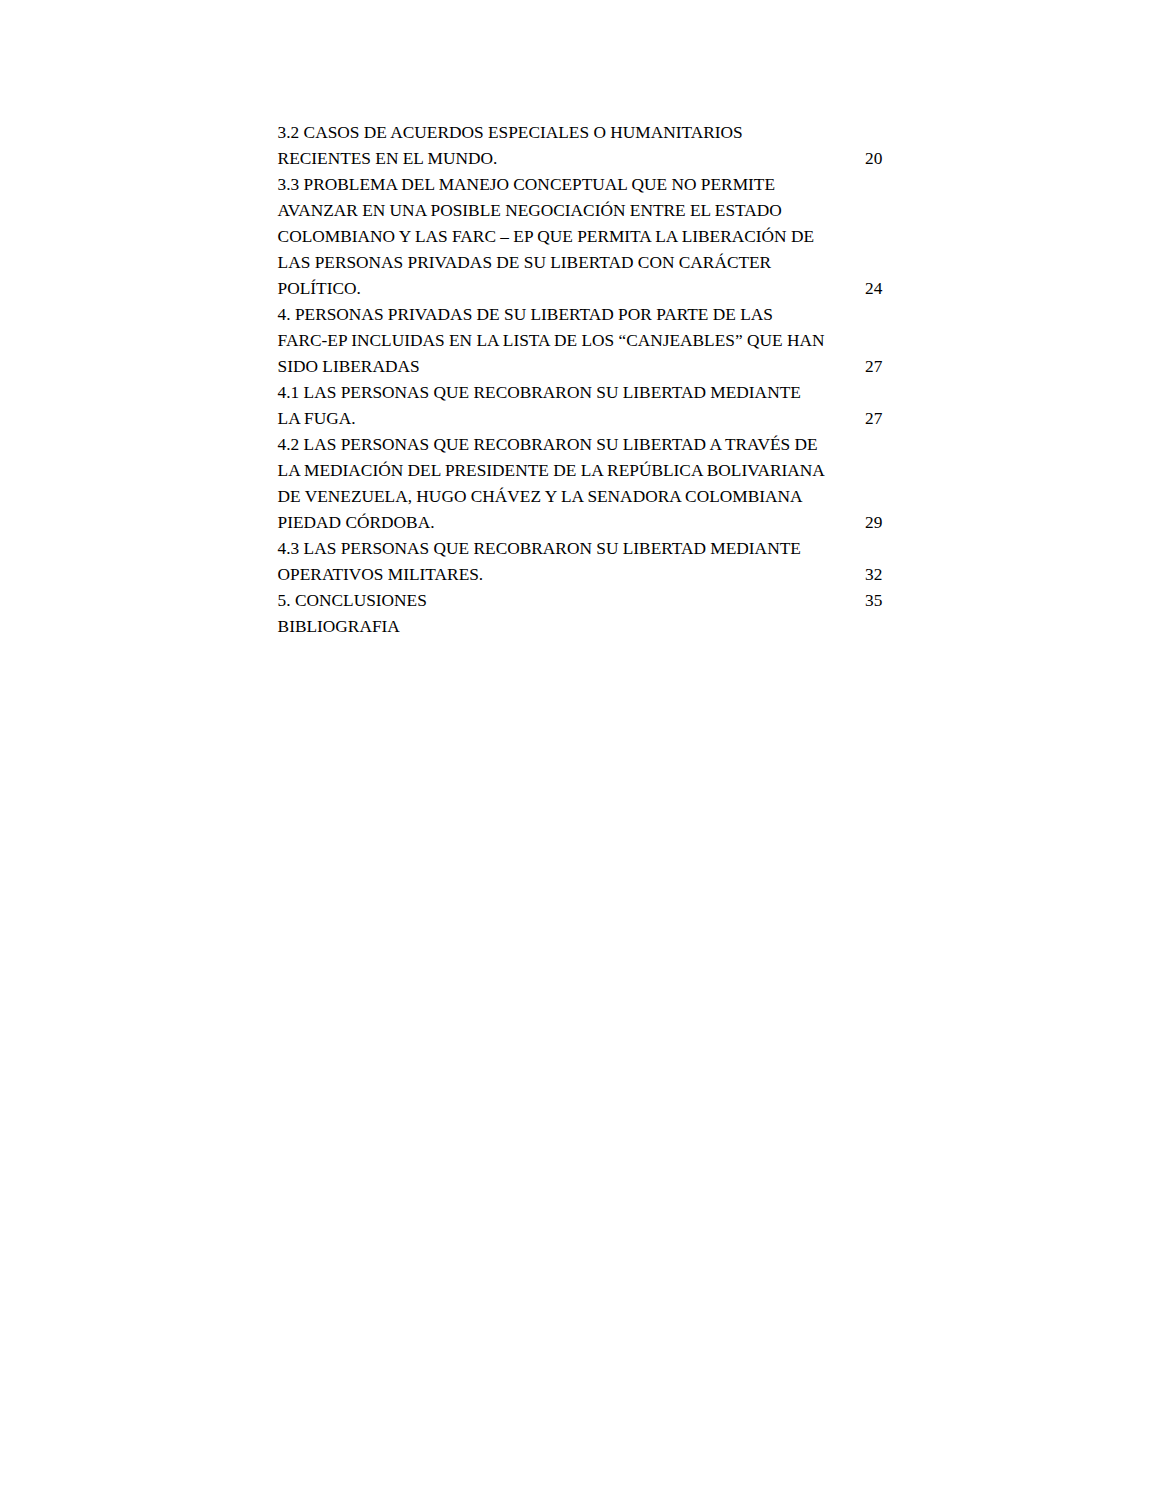| 3.2 CASOS DE ACUERDOS ESPECIALES O HUMANITARIOS RECIENTES EN EL MUNDO. | X 20 |
| 3.3 PROBLEMA DEL MANEJO CONCEPTUAL QUE NO PERMITE AVANZAR EN UNA POSIBLE NEGOCIACIÓN ENTRE EL ESTADO COLOMBIANO Y LAS FARC – EP QUE PERMITA LA LIBERACIÓN DE LAS PERSONAS PRIVADAS DE SU LIBERTAD CON CARÁCTER POLÍTICO. | X X X X 24 |
| 4. PERSONAS PRIVADAS DE SU LIBERTAD POR PARTE DE LAS FARC-EP INCLUIDAS EN LA LISTA DE LOS “CANJEABLES” QUE HAN SIDO LIBERADAS | X X 27 |
| 4.1 LAS PERSONAS QUE RECOBRARON SU LIBERTAD MEDIANTE LA FUGA. | X 27 |
| 4.2 LAS PERSONAS QUE RECOBRARON SU LIBERTAD A TRAVÉS DE LA MEDIACIÓN DEL PRESIDENTE DE LA REPÚBLICA BOLIVARIANA DE VENEZUELA, HUGO CHÁVEZ Y LA SENADORA COLOMBIANA PIEDAD CÓRDOBA. | X X X 29 |
| 4.3 LAS PERSONAS QUE RECOBRARON SU LIBERTAD MEDIANTE OPERATIVOS MILITARES. | X 32 |
| 5. CONCLUSIONES | 35 |
| BIBLIOGRAFIA | |